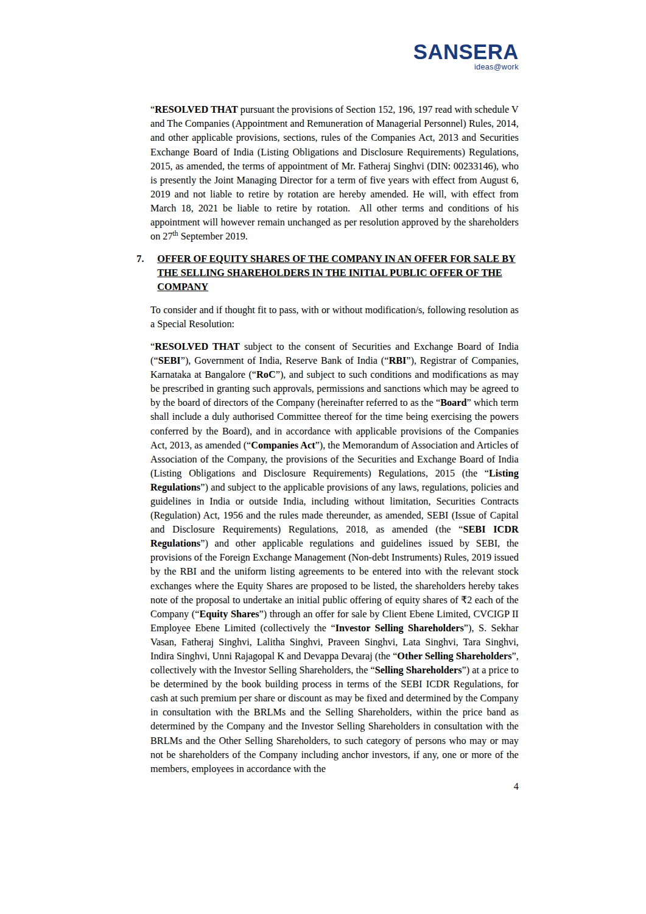SANSERA
ideas@work
“RESOLVED THAT pursuant the provisions of Section 152, 196, 197 read with schedule V and The Companies (Appointment and Remuneration of Managerial Personnel) Rules, 2014, and other applicable provisions, sections, rules of the Companies Act, 2013 and Securities Exchange Board of India (Listing Obligations and Disclosure Requirements) Regulations, 2015, as amended, the terms of appointment of Mr. Fatheraj Singhvi (DIN: 00233146), who is presently the Joint Managing Director for a term of five years with effect from August 6, 2019 and not liable to retire by rotation are hereby amended. He will, with effect from March 18, 2021 be liable to retire by rotation. All other terms and conditions of his appointment will however remain unchanged as per resolution approved by the shareholders on 27th September 2019.
7.
OFFER OF EQUITY SHARES OF THE COMPANY IN AN OFFER FOR SALE BY THE SELLING SHAREHOLDERS IN THE INITIAL PUBLIC OFFER OF THE COMPANY
To consider and if thought fit to pass, with or without modification/s, following resolution as a Special Resolution:
“RESOLVED THAT subject to the consent of Securities and Exchange Board of India (“SEBI”), Government of India, Reserve Bank of India (“RBI”), Registrar of Companies, Karnataka at Bangalore (“RoC”), and subject to such conditions and modifications as may be prescribed in granting such approvals, permissions and sanctions which may be agreed to by the board of directors of the Company (hereinafter referred to as the “Board” which term shall include a duly authorised Committee thereof for the time being exercising the powers conferred by the Board), and in accordance with applicable provisions of the Companies Act, 2013, as amended (“Companies Act”), the Memorandum of Association and Articles of Association of the Company, the provisions of the Securities and Exchange Board of India (Listing Obligations and Disclosure Requirements) Regulations, 2015 (the “Listing Regulations”) and subject to the applicable provisions of any laws, regulations, policies and guidelines in India or outside India, including without limitation, Securities Contracts (Regulation) Act, 1956 and the rules made thereunder, as amended, SEBI (Issue of Capital and Disclosure Requirements) Regulations, 2018, as amended (the “SEBI ICDR Regulations”) and other applicable regulations and guidelines issued by SEBI, the provisions of the Foreign Exchange Management (Non-debt Instruments) Rules, 2019 issued by the RBI and the uniform listing agreements to be entered into with the relevant stock exchanges where the Equity Shares are proposed to be listed, the shareholders hereby takes note of the proposal to undertake an initial public offering of equity shares of ₹2 each of the Company (“Equity Shares”) through an offer for sale by Client Ebene Limited, CVCIGP II Employee Ebene Limited (collectively the “Investor Selling Shareholders”), S. Sekhar Vasan, Fatheraj Singhvi, Lalitha Singhvi, Praveen Singhvi, Lata Singhvi, Tara Singhvi, Indira Singhvi, Unni Rajagopal K and Devappa Devaraj (the “Other Selling Shareholders”, collectively with the Investor Selling Shareholders, the “Selling Shareholders”) at a price to be determined by the book building process in terms of the SEBI ICDR Regulations, for cash at such premium per share or discount as may be fixed and determined by the Company in consultation with the BRLMs and the Selling Shareholders, within the price band as determined by the Company and the Investor Selling Shareholders in consultation with the BRLMs and the Other Selling Shareholders, to such category of persons who may or may not be shareholders of the Company including anchor investors, if any, one or more of the members, employees in accordance with the
4